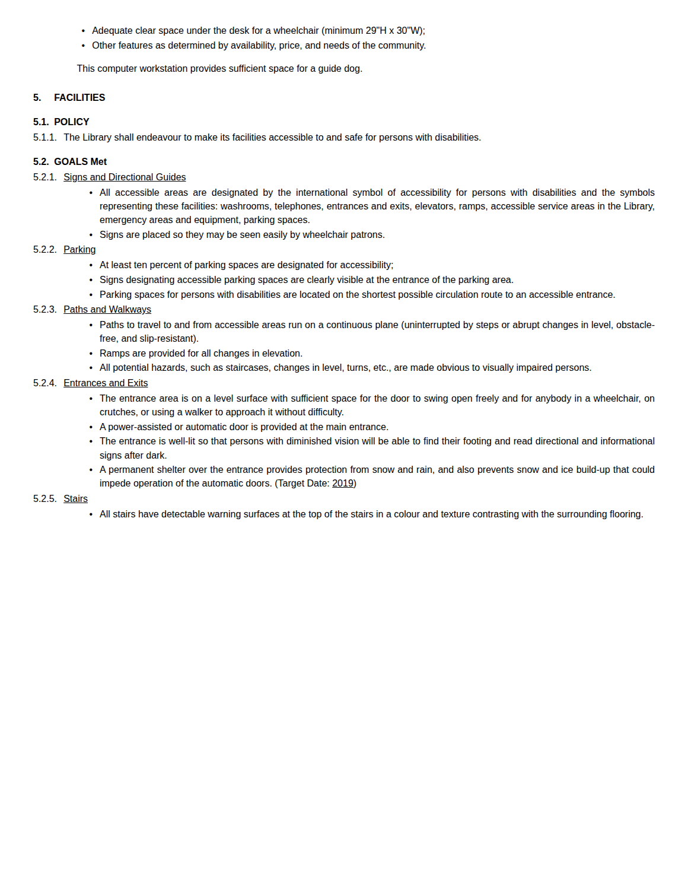Adequate clear space under the desk for a wheelchair (minimum 29"H x 30"W);
Other features as determined by availability, price, and needs of the community.
This computer workstation provides sufficient space for a guide dog.
5. FACILITIES
5.1. POLICY
5.1.1.
The Library shall endeavour to make its facilities accessible to and safe for persons with disabilities.
5.2. GOALS Met
5.2.1.
Signs and Directional Guides
All accessible areas are designated by the international symbol of accessibility for persons with disabilities and the symbols representing these facilities: washrooms, telephones, entrances and exits, elevators, ramps, accessible service areas in the Library, emergency areas and equipment, parking spaces.
Signs are placed so they may be seen easily by wheelchair patrons.
5.2.2.
Parking
At least ten percent of parking spaces are designated for accessibility;
Signs designating accessible parking spaces are clearly visible at the entrance of the parking area.
Parking spaces for persons with disabilities are located on the shortest possible circulation route to an accessible entrance.
5.2.3.
Paths and Walkways
Paths to travel to and from accessible areas run on a continuous plane (uninterrupted by steps or abrupt changes in level, obstacle-free, and slip-resistant).
Ramps are provided for all changes in elevation.
All potential hazards, such as staircases, changes in level, turns, etc., are made obvious to visually impaired persons.
5.2.4.
Entrances and Exits
The entrance area is on a level surface with sufficient space for the door to swing open freely and for anybody in a wheelchair, on crutches, or using a walker to approach it without difficulty.
A power-assisted or automatic door is provided at the main entrance.
The entrance is well-lit so that persons with diminished vision will be able to find their footing and read directional and informational signs after dark.
A permanent shelter over the entrance provides protection from snow and rain, and also prevents snow and ice build-up that could impede operation of the automatic doors. (Target Date: 2019)
5.2.5.
Stairs
All stairs have detectable warning surfaces at the top of the stairs in a colour and texture contrasting with the surrounding flooring.